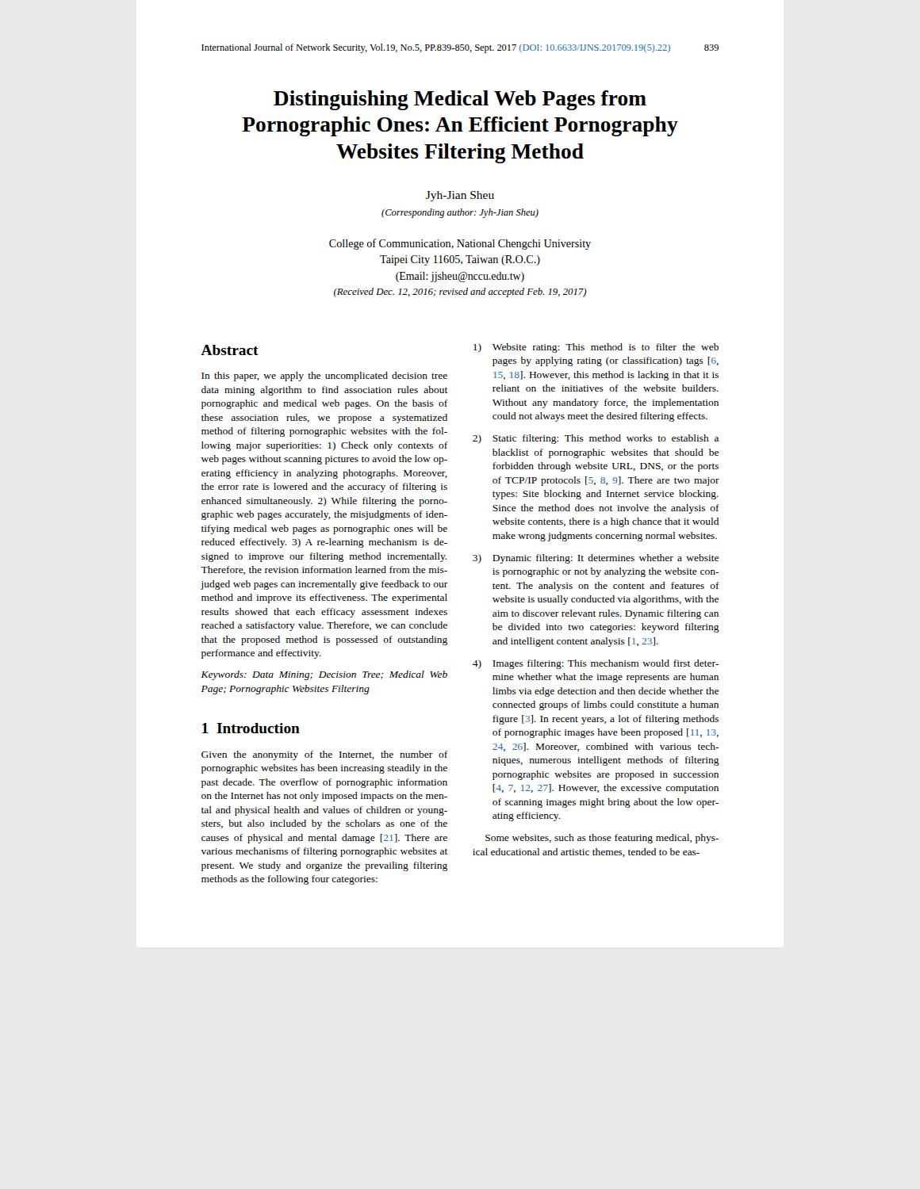International Journal of Network Security, Vol.19, No.5, PP.839-850, Sept. 2017 (DOI: 10.6633/IJNS.201709.19(5).22) 839
Distinguishing Medical Web Pages from
Pornographic Ones: An Efficient Pornography
Websites Filtering Method
Jyh-Jian Sheu
(Corresponding author: Jyh-Jian Sheu)
College of Communication, National Chengchi University
Taipei City 11605, Taiwan (R.O.C.)
(Email: jjsheu@nccu.edu.tw)
(Received Dec. 12, 2016; revised and accepted Feb. 19, 2017)
Abstract
In this paper, we apply the uncomplicated decision tree data mining algorithm to find association rules about pornographic and medical web pages. On the basis of these association rules, we propose a systematized method of filtering pornographic websites with the following major superiorities: 1) Check only contexts of web pages without scanning pictures to avoid the low operating efficiency in analyzing photographs. Moreover, the error rate is lowered and the accuracy of filtering is enhanced simultaneously. 2) While filtering the pornographic web pages accurately, the misjudgments of identifying medical web pages as pornographic ones will be reduced effectively. 3) A re-learning mechanism is designed to improve our filtering method incrementally. Therefore, the revision information learned from the misjudged web pages can incrementally give feedback to our method and improve its effectiveness. The experimental results showed that each efficacy assessment indexes reached a satisfactory value. Therefore, we can conclude that the proposed method is possessed of outstanding performance and effectivity.
Keywords: Data Mining; Decision Tree; Medical Web Page; Pornographic Websites Filtering
1 Introduction
Given the anonymity of the Internet, the number of pornographic websites has been increasing steadily in the past decade. The overflow of pornographic information on the Internet has not only imposed impacts on the mental and physical health and values of children or youngsters, but also included by the scholars as one of the causes of physical and mental damage [21]. There are various mechanisms of filtering pornographic websites at present. We study and organize the prevailing filtering methods as the following four categories:
Website rating: This method is to filter the web pages by applying rating (or classification) tags [6, 15, 18]. However, this method is lacking in that it is reliant on the initiatives of the website builders. Without any mandatory force, the implementation could not always meet the desired filtering effects.
Static filtering: This method works to establish a blacklist of pornographic websites that should be forbidden through website URL, DNS, or the ports of TCP/IP protocols [5, 8, 9]. There are two major types: Site blocking and Internet service blocking. Since the method does not involve the analysis of website contents, there is a high chance that it would make wrong judgments concerning normal websites.
Dynamic filtering: It determines whether a website is pornographic or not by analyzing the website content. The analysis on the content and features of website is usually conducted via algorithms, with the aim to discover relevant rules. Dynamic filtering can be divided into two categories: keyword filtering and intelligent content analysis [1, 23].
Images filtering: This mechanism would first determine whether what the image represents are human limbs via edge detection and then decide whether the connected groups of limbs could constitute a human figure [3]. In recent years, a lot of filtering methods of pornographic images have been proposed [11, 13, 24, 26]. Moreover, combined with various techniques, numerous intelligent methods of filtering pornographic websites are proposed in succession [4, 7, 12, 27]. However, the excessive computation of scanning images might bring about the low operating efficiency.
Some websites, such as those featuring medical, physical educational and artistic themes, tended to be eas-